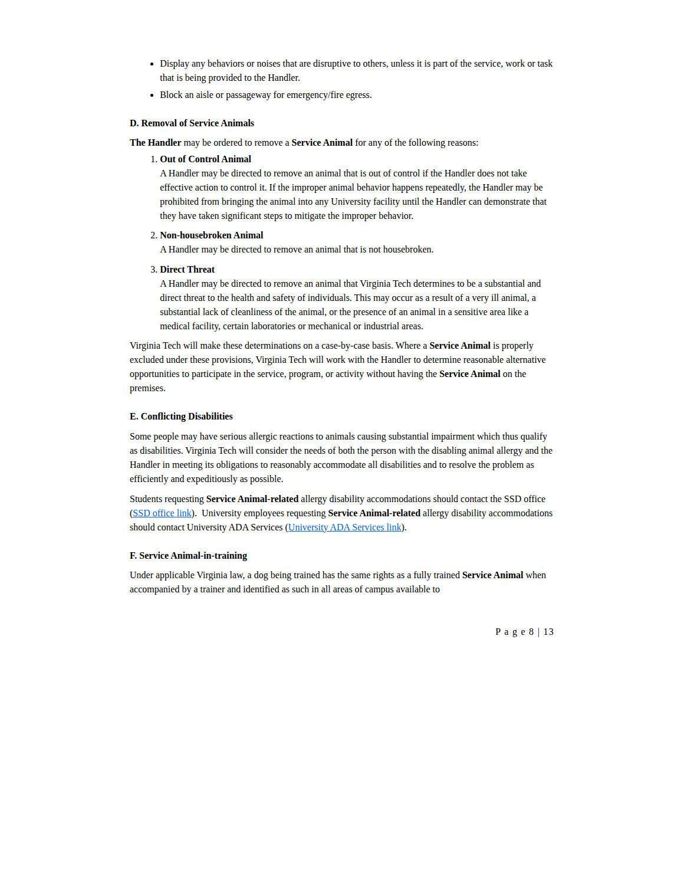Display any behaviors or noises that are disruptive to others, unless it is part of the service, work or task that is being provided to the Handler.
Block an aisle or passageway for emergency/fire egress.
D. Removal of Service Animals
The Handler may be ordered to remove a Service Animal for any of the following reasons:
Out of Control Animal A Handler may be directed to remove an animal that is out of control if the Handler does not take effective action to control it. If the improper animal behavior happens repeatedly, the Handler may be prohibited from bringing the animal into any University facility until the Handler can demonstrate that they have taken significant steps to mitigate the improper behavior.
Non-housebroken Animal A Handler may be directed to remove an animal that is not housebroken.
Direct Threat A Handler may be directed to remove an animal that Virginia Tech determines to be a substantial and direct threat to the health and safety of individuals. This may occur as a result of a very ill animal, a substantial lack of cleanliness of the animal, or the presence of an animal in a sensitive area like a medical facility, certain laboratories or mechanical or industrial areas.
Virginia Tech will make these determinations on a case-by-case basis. Where a Service Animal is properly excluded under these provisions, Virginia Tech will work with the Handler to determine reasonable alternative opportunities to participate in the service, program, or activity without having the Service Animal on the premises.
E. Conflicting Disabilities
Some people may have serious allergic reactions to animals causing substantial impairment which thus qualify as disabilities. Virginia Tech will consider the needs of both the person with the disabling animal allergy and the Handler in meeting its obligations to reasonably accommodate all disabilities and to resolve the problem as efficiently and expeditiously as possible.
Students requesting Service Animal-related allergy disability accommodations should contact the SSD office (SSD office link). University employees requesting Service Animal-related allergy disability accommodations should contact University ADA Services (University ADA Services link).
F. Service Animal-in-training
Under applicable Virginia law, a dog being trained has the same rights as a fully trained Service Animal when accompanied by a trainer and identified as such in all areas of campus available to
P a g e 8 | 13